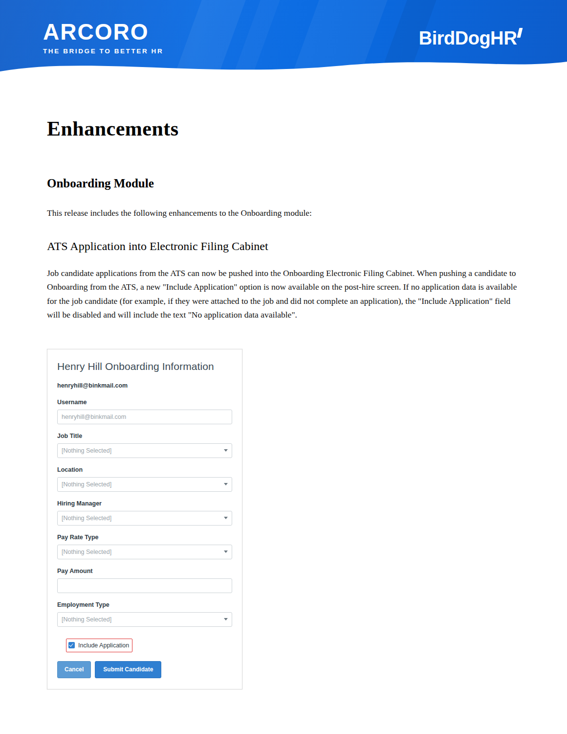ARCORO
THE BRIDGE TO BETTER HR
BirdDogHR
Enhancements
Onboarding Module
This release includes the following enhancements to the Onboarding module:
ATS Application into Electronic Filing Cabinet
Job candidate applications from the ATS can now be pushed into the Onboarding Electronic Filing Cabinet. When pushing a candidate to Onboarding from the ATS, a new "Include Application" option is now available on the post-hire screen. If no application data is available for the job candidate (for example, if they were attached to the job and did not complete an application), the "Include Application" field will be disabled and will include the text "No application data available".
Henry Hill Onboarding Information
henryhill@binkmail.com
Username
Job Title
[Nothing Selected]
Location
[Nothing Selected]
Hiring Manager
[Nothing Selected]
Pay Rate Type
[Nothing Selected]
Pay Amount
Employment Type
[Nothing Selected]
Include Application
Cancel Submit Candidate